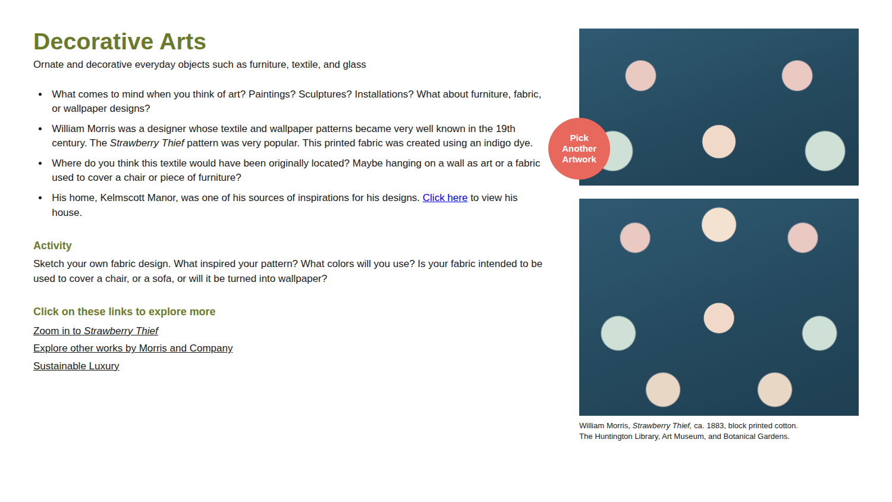Decorative Arts
Ornate and decorative everyday objects such as furniture, textile, and glass
What comes to mind when you think of art? Paintings? Sculptures? Installations? What about furniture, fabric, or wallpaper designs?
William Morris was a designer whose textile and wallpaper patterns became very well known in the 19th century. The Strawberry Thief pattern was very popular. This printed fabric was created using an indigo dye.
Where do you think this textile would have been originally located? Maybe hanging on a wall as art or a fabric used to cover a chair or piece of furniture?
His home, Kelmscott Manor, was one of his sources of inspirations for his designs. Click here to view his house.
Activity
Sketch your own fabric design. What inspired your pattern? What colors will you use? Is your fabric intended to be used to cover a chair, or a sofa, or will it be turned into wallpaper?
Click on these links to explore more
Zoom in to Strawberry Thief Explore other works by Morris and Company Sustainable Luxury
Pick Another Artwork
William Morris, Strawberry Thief, ca. 1883, block printed cotton.
The Huntington Library, Art Museum, and Botanical Gardens.